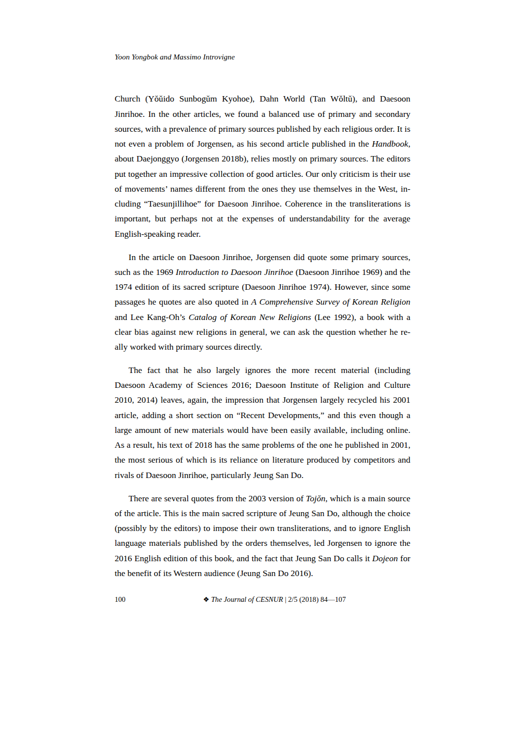Yoon Yongbok and Massimo Introvigne
Church (Yŏŭido Sunbogŭm Kyohoe), Dahn World (Tan Wŏltŭ), and Daesoon Jinrihoe. In the other articles, we found a balanced use of primary and secondary sources, with a prevalence of primary sources published by each religious order. It is not even a problem of Jorgensen, as his second article published in the Handbook, about Daejonggyo (Jorgensen 2018b), relies mostly on primary sources. The editors put together an impressive collection of good articles. Our only criticism is their use of movements’ names different from the ones they use themselves in the West, including “Taesunjillihoe” for Daesoon Jinrihoe. Coherence in the transliterations is important, but perhaps not at the expenses of understandability for the average English-speaking reader.
In the article on Daesoon Jinrihoe, Jorgensen did quote some primary sources, such as the 1969 Introduction to Daesoon Jinrihoe (Daesoon Jinrihoe 1969) and the 1974 edition of its sacred scripture (Daesoon Jinrihoe 1974). However, since some passages he quotes are also quoted in A Comprehensive Survey of Korean Religion and Lee Kang-Oh’s Catalog of Korean New Religions (Lee 1992), a book with a clear bias against new religions in general, we can ask the question whether he really worked with primary sources directly.
The fact that he also largely ignores the more recent material (including Daesoon Academy of Sciences 2016; Daesoon Institute of Religion and Culture 2010, 2014) leaves, again, the impression that Jorgensen largely recycled his 2001 article, adding a short section on “Recent Developments,” and this even though a large amount of new materials would have been easily available, including online. As a result, his text of 2018 has the same problems of the one he published in 2001, the most serious of which is its reliance on literature produced by competitors and rivals of Daesoon Jinrihoe, particularly Jeung San Do.
There are several quotes from the 2003 version of Tojŏn, which is a main source of the article. This is the main sacred scripture of Jeung San Do, although the choice (possibly by the editors) to impose their own transliterations, and to ignore English language materials published by the orders themselves, led Jorgensen to ignore the 2016 English edition of this book, and the fact that Jeung San Do calls it Dojeon for the benefit of its Western audience (Jeung San Do 2016).
100
❖ The Journal of CESNUR | 2/5 (2018) 84—107